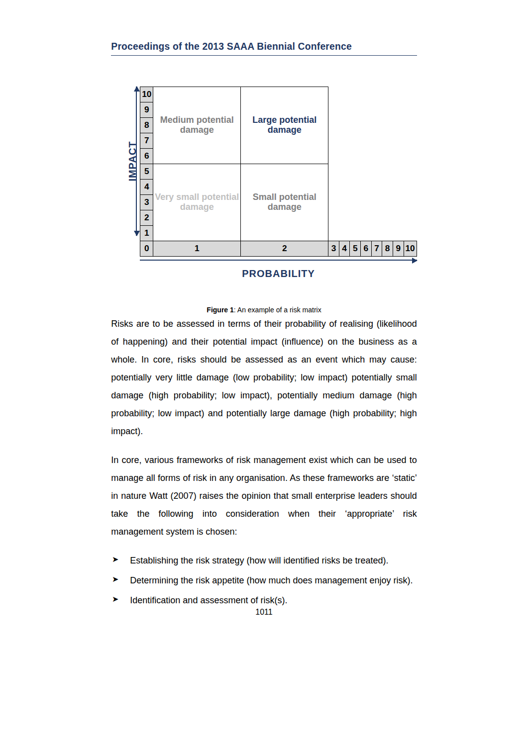Proceedings of the 2013 SAAA Biennial Conference
IMPACT
| 10 | Medium potential damage | Large potential damage |
| 9 |
| 8 |
| 7 |
| 6 |
| 5 | Very small potential damage | Small potential damage |
| 4 |
| 3 |
| 2 |
| 1 |
| 0 | 1 | 2 | 3 | 4 | 5 | 6 | 7 | 8 | 9 | 10 |
PROBABILITY
Figure 1: An example of a risk matrix
Risks are to be assessed in terms of their probability of realising (likelihood of happening) and their potential impact (influence) on the business as a whole. In core, risks should be assessed as an event which may cause: potentially very little damage (low probability; low impact) potentially small damage (high probability; low impact), potentially medium damage (high probability; low impact) and potentially large damage (high probability; high impact).
In core, various frameworks of risk management exist which can be used to manage all forms of risk in any organisation. As these frameworks are ‘static’ in nature Watt (2007) raises the opinion that small enterprise leaders should take the following into consideration when their ‘appropriate’ risk management system is chosen:
Establishing the risk strategy (how will identified risks be treated).
Determining the risk appetite (how much does management enjoy risk).
Identification and assessment of risk(s).
1011